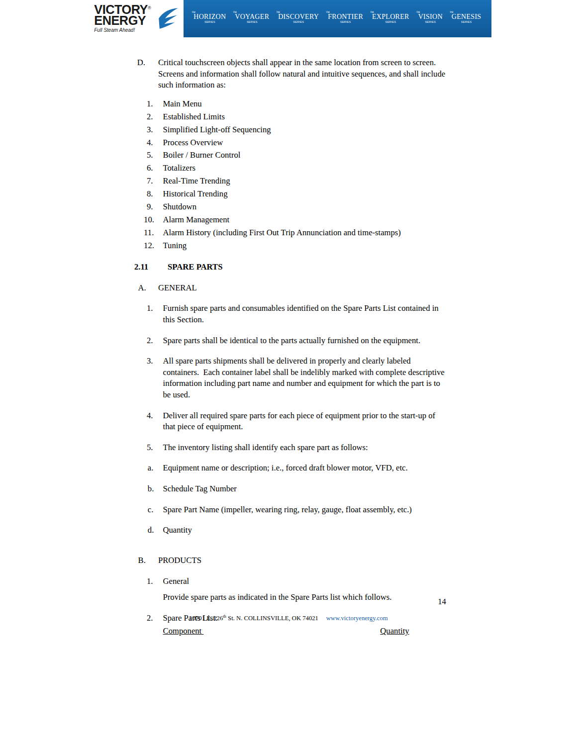VICTORY®
ENERGY
Full Steam Ahead!
™HORIZON SERIES
™VOYAGER SERIES
™DISCOVERY SERIES
™FRONTIER SERIES
™EXPLORER SERIES
™VISION SERIES
™GENESIS SERIES
D.
Critical touchscreen objects shall appear in the same location from screen to screen. Screens and information shall follow natural and intuitive sequences, and shall include such information as:
1. Main Menu
2. Established Limits
3. Simplified Light-off Sequencing
4. Process Overview
5. Boiler / Burner Control
6. Totalizers
7. Real-Time Trending
8. Historical Trending
9. Shutdown
10. Alarm Management
11. Alarm History (including First Out Trip Annunciation and time-stamps)
12. Tuning
2.11 SPARE PARTS
A.
GENERAL
1. Furnish spare parts and consumables identified on the Spare Parts List contained in this Section.
2. Spare parts shall be identical to the parts actually furnished on the equipment.
3. All spare parts shipments shall be delivered in properly and clearly labeled containers. Each container label shall be indelibly marked with complete descriptive information including part name and number and equipment for which the part is to be used.
4. Deliver all required spare parts for each piece of equipment prior to the start-up of that piece of equipment.
5. The inventory listing shall identify each spare part as follows:
a. Equipment name or description; i.e., forced draft blower motor, VFD, etc.
b. Schedule Tag Number
c. Spare Part Name (impeller, wearing ring, relay, gauge, float assembly, etc.)
d. Quantity
B.
PRODUCTS
1. General
Provide spare parts as indicated in the Spare Parts list which follows.
2. Spare Parts List:
Component Quantity
14
10701 E. 126th St. N. COLLINSVILLE, OK 74021 www.victoryenergy.com